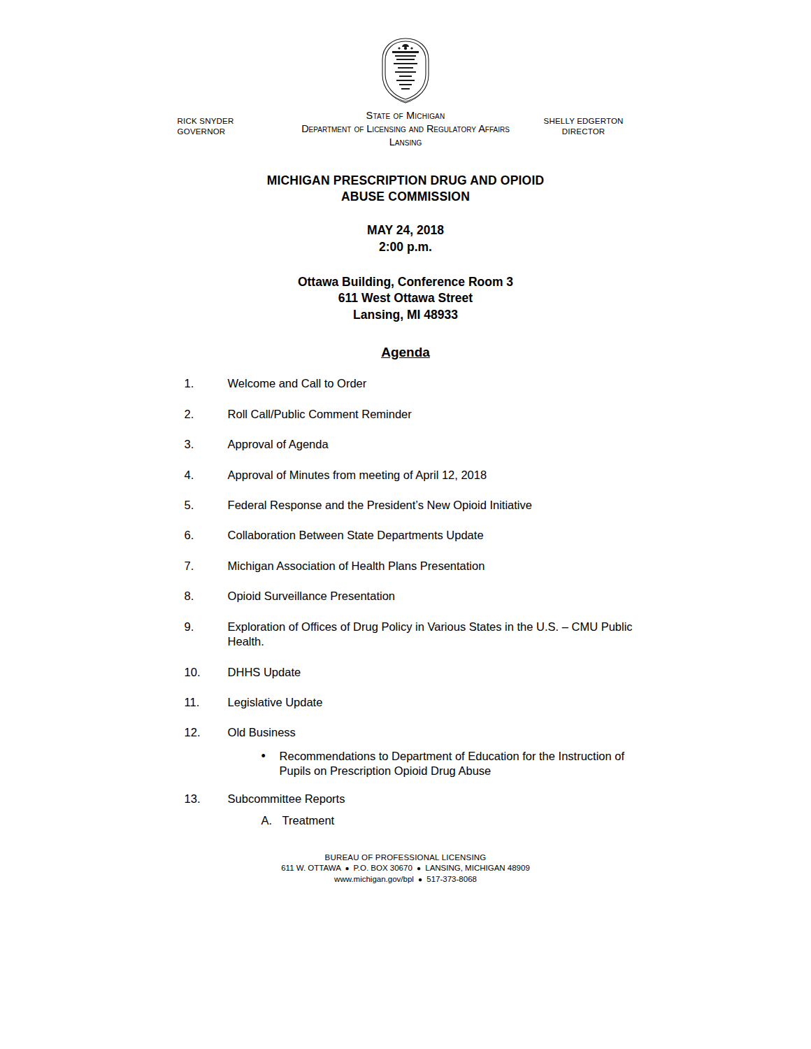RICK SNYDER
GOVERNOR
State of Michigan
Department of Licensing and Regulatory Affairs
Lansing
SHELLY EDGERTON
DIRECTOR
MICHIGAN PRESCRIPTION DRUG AND OPIOID
ABUSE COMMISSION
MAY 24, 2018
2:00 p.m.
Ottawa Building, Conference Room 3
611 West Ottawa Street
Lansing, MI 48933
Agenda
1. Welcome and Call to Order
2. Roll Call/Public Comment Reminder
3. Approval of Agenda
4. Approval of Minutes from meeting of April 12, 2018
5. Federal Response and the President’s New Opioid Initiative
6. Collaboration Between State Departments Update
7. Michigan Association of Health Plans Presentation
8. Opioid Surveillance Presentation
9. Exploration of Offices of Drug Policy in Various States in the U.S. – CMU Public Health.
10. DHHS Update
11. Legislative Update
12. Old Business
Recommendations to Department of Education for the Instruction of Pupils on Prescription Opioid Drug Abuse
13. Subcommittee Reports
A. Treatment
BUREAU OF PROFESSIONAL LICENSING
611 W. OTTAWA ● P.O. BOX 30670 ● LANSING, MICHIGAN 48909
www.michigan.gov/bpl ● 517-373-8068